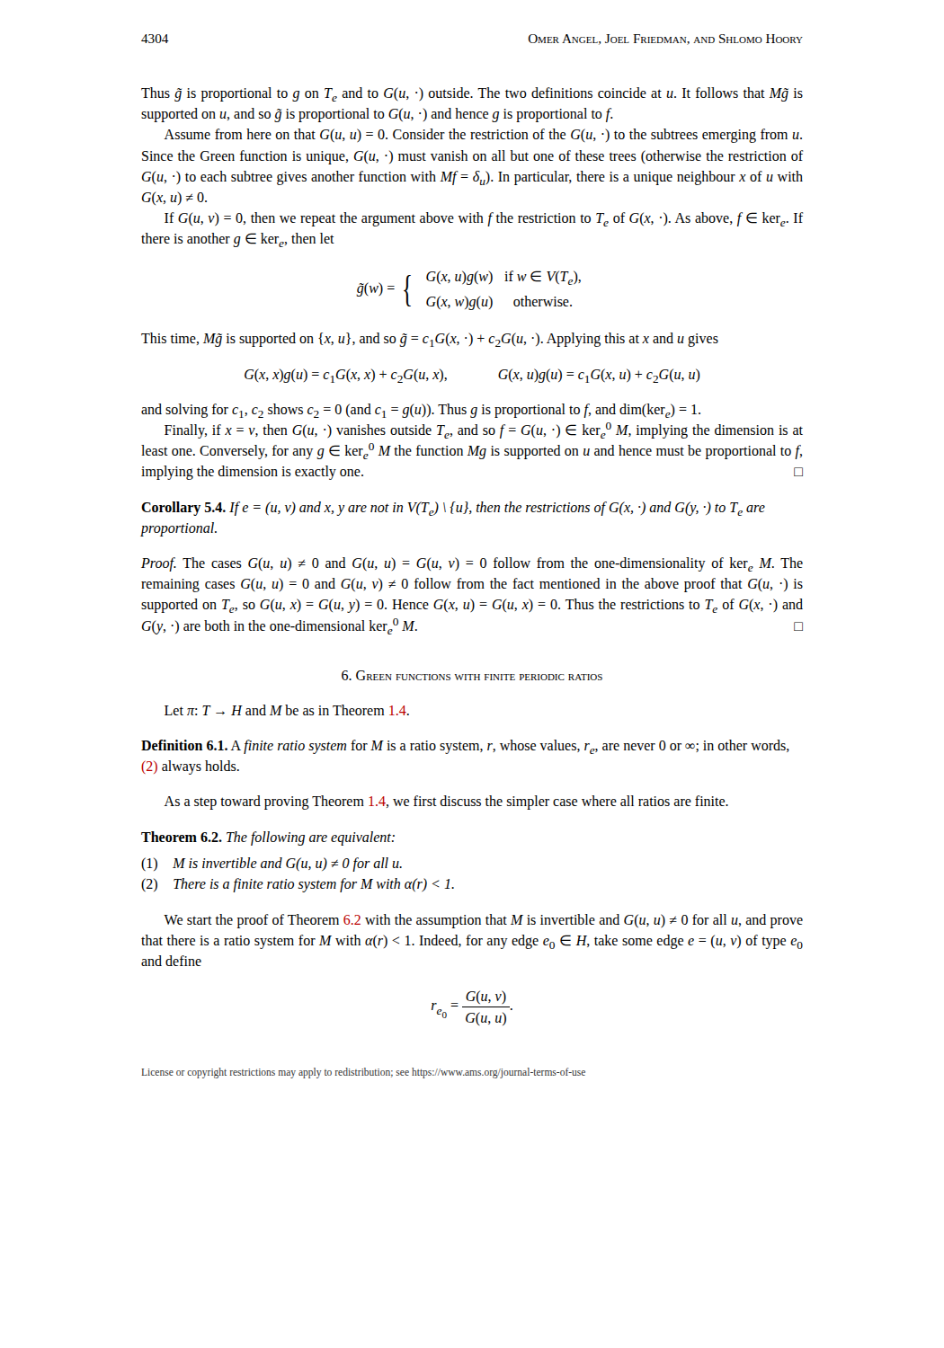4304 Omer Angel, Joel Friedman, and Shlomo Hoory
Thus g̃ is proportional to g on Te and to G(u, ·) outside. The two definitions coincide at u. It follows that Mg̃ is supported on u, and so g̃ is proportional to G(u, ·) and hence g is proportional to f.
Assume from here on that G(u, u) = 0. Consider the restriction of the G(u, ·) to the subtrees emerging from u. Since the Green function is unique, G(u, ·) must vanish on all but one of these trees (otherwise the restriction of G(u, ·) to each subtree gives another function with Mf = δu). In particular, there is a unique neighbour x of u with G(x, u) ≠ 0.
If G(u, v) = 0, then we repeat the argument above with f the restriction to Te of G(x, ·). As above, f ∈ kere. If there is another g ∈ kere, then let
g̃(w) = {
| G ( x , u ) g ( w ) | if w ∈ V ( T e ), |
| G ( x , w ) g ( u ) | otherwise. |
This time, Mg̃ is supported on {x, u}, and so g̃ = c1G(x, ·) + c2G(u, ·). Applying this at x and u gives
G(x, x)g(u) = c1G(x, x) + c2G(u, x), G(x, u)g(u) = c1G(x, u) + c2G(u, u)
and solving for c1, c2 shows c2 = 0 (and c1 = g(u)). Thus g is proportional to f, and dim(kere) = 1.
Finally, if x = v, then G(u, ·) vanishes outside Te, and so f = G(u, ·) ∈ kere0 M, implying the dimension is at least one. Conversely, for any g ∈ kere0 M the function Mg is supported on u and hence must be proportional to f, implying the dimension is exactly one. □
Corollary 5.4. If e = (u, v) and x, y are not in V(Te) \ {u}, then the restrictions of G(x, ·) and G(y, ·) to Te are proportional.
Proof. The cases G(u, u) ≠ 0 and G(u, u) = G(u, v) = 0 follow from the one-dimensionality of kere M. The remaining cases G(u, u) = 0 and G(u, v) ≠ 0 follow from the fact mentioned in the above proof that G(u, ·) is supported on Te, so G(u, x) = G(u, y) = 0. Hence G(x, u) = G(u, x) = 0. Thus the restrictions to Te of G(x, ·) and G(y, ·) are both in the one-dimensional kere0 M. □
6. Green functions with finite periodic ratios
Let π: T → H and M be as in Theorem 1.4.
Definition 6.1. A finite ratio system for M is a ratio system, r, whose values, re, are never 0 or ∞; in other words, (2) always holds.
As a step toward proving Theorem 1.4, we first discuss the simpler case where all ratios are finite.
Theorem 6.2. The following are equivalent:
M is invertible and G(u, u) ≠ 0 for all u.
There is a finite ratio system for M with α(r) < 1.
We start the proof of Theorem 6.2 with the assumption that M is invertible and G(u, u) ≠ 0 for all u, and prove that there is a ratio system for M with α(r) < 1. Indeed, for any edge e0 ∈ H, take some edge e = (u, v) of type e0 and define
re0 = G(u, v) G(u, u) .
License or copyright restrictions may apply to redistribution; see https://www.ams.org/journal-terms-of-use